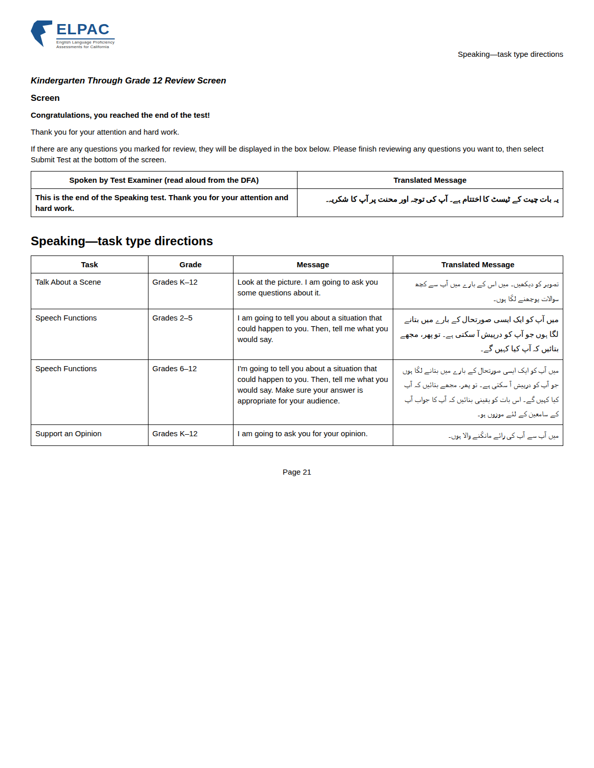ELPAC
English Language Proficiency
Assessments for California
Speaking—task type directions
Kindergarten Through Grade 12 Review Screen
Screen
Congratulations, you reached the end of the test!
Thank you for your attention and hard work.
If there are any questions you marked for review, they will be displayed in the box below. Please finish reviewing any questions you want to, then select Submit Test at the bottom of the screen.
| Spoken by Test Examiner (read aloud from the DFA) | Translated Message |
| --- | --- |
| This is the end of the Speaking test. Thank you for your attention and hard work. | یہ بات چیت کے ٹیسٹ کا اختتام ہے۔ آپ کی توجہ اور محنت پر آپ کا شکریہ۔ |
Speaking—task type directions
| Task | Grade | Message | Translated Message |
| --- | --- | --- | --- |
| Talk About a Scene | Grades K–12 | Look at the picture. I am going to ask you some questions about it. | تصویر کو دیکھیں۔ میں اس کے بارے میں آپ سے کچھ سوالات پوچھنے لگا ہوں۔ |
| Speech Functions | Grades 2–5 | I am going to tell you about a situation that could happen to you. Then, tell me what you would say. | میں آپ کو ایک ایسی صورتحال کے بارے میں بتانے لگا ہوں جو آپ کو درپیش آ سکتی ہے۔ تو پھر، مجھے بتائیں کہ آپ کیا کہیں گے۔ |
| Speech Functions | Grades 6–12 | I'm going to tell you about a situation that could happen to you. Then, tell me what you would say. Make sure your answer is appropriate for your audience. | میں آپ کو ایک ایسی صورتحال کے بارے میں بتانے لگا ہوں جو آپ کو درپیش آ سکتی ہے۔ تو پھر، مجھے بتائیں کہ آپ کیا کہیں گے۔ اس بات کو یقینی بنائیں کہ آپ کا جواب آپ کے سامعین کے لئے موزوں ہو۔ |
| Support an Opinion | Grades K–12 | I am going to ask you for your opinion. | میں آپ سے آپ کی رائے مانگنے والا ہوں۔ |
Page 21